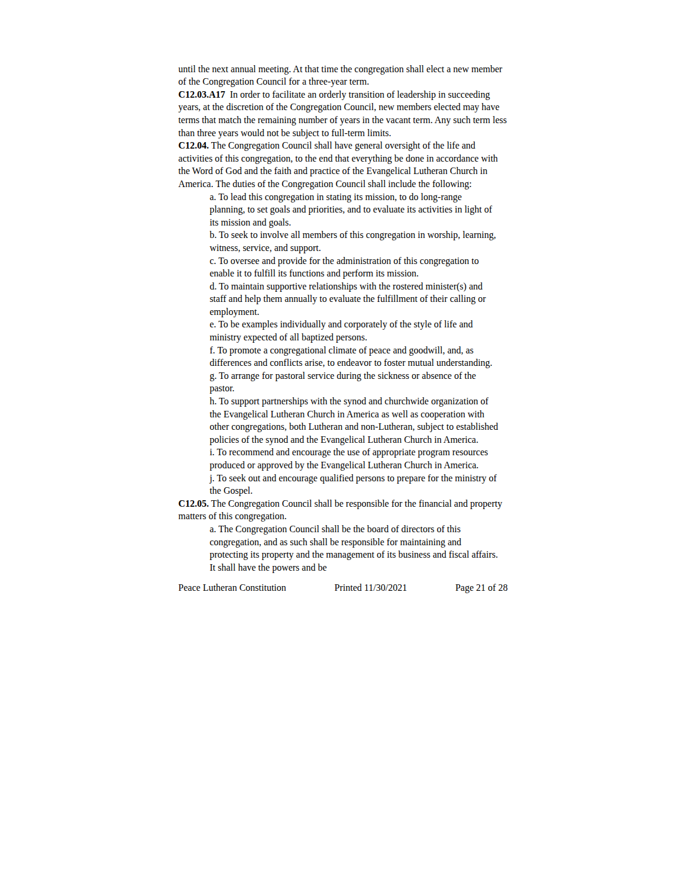until the next annual meeting. At that time the congregation shall elect a new member of the Congregation Council for a three-year term.
C12.03.A17 In order to facilitate an orderly transition of leadership in succeeding years, at the discretion of the Congregation Council, new members elected may have terms that match the remaining number of years in the vacant term. Any such term less than three years would not be subject to full-term limits.
C12.04. The Congregation Council shall have general oversight of the life and activities of this congregation, to the end that everything be done in accordance with the Word of God and the faith and practice of the Evangelical Lutheran Church in America. The duties of the Congregation Council shall include the following:
a. To lead this congregation in stating its mission, to do long-range planning, to set goals and priorities, and to evaluate its activities in light of its mission and goals.
b. To seek to involve all members of this congregation in worship, learning, witness, service, and support.
c. To oversee and provide for the administration of this congregation to enable it to fulfill its functions and perform its mission.
d. To maintain supportive relationships with the rostered minister(s) and staff and help them annually to evaluate the fulfillment of their calling or employment.
e. To be examples individually and corporately of the style of life and ministry expected of all baptized persons.
f. To promote a congregational climate of peace and goodwill, and, as differences and conflicts arise, to endeavor to foster mutual understanding.
g. To arrange for pastoral service during the sickness or absence of the pastor.
h. To support partnerships with the synod and churchwide organization of the Evangelical Lutheran Church in America as well as cooperation with other congregations, both Lutheran and non-Lutheran, subject to established policies of the synod and the Evangelical Lutheran Church in America.
i. To recommend and encourage the use of appropriate program resources produced or approved by the Evangelical Lutheran Church in America.
j. To seek out and encourage qualified persons to prepare for the ministry of the Gospel.
C12.05. The Congregation Council shall be responsible for the financial and property matters of this congregation.
a. The Congregation Council shall be the board of directors of this congregation, and as such shall be responsible for maintaining and protecting its property and the management of its business and fiscal affairs. It shall have the powers and be
Peace Lutheran Constitution Printed 11/30/2021 Page 21 of 28